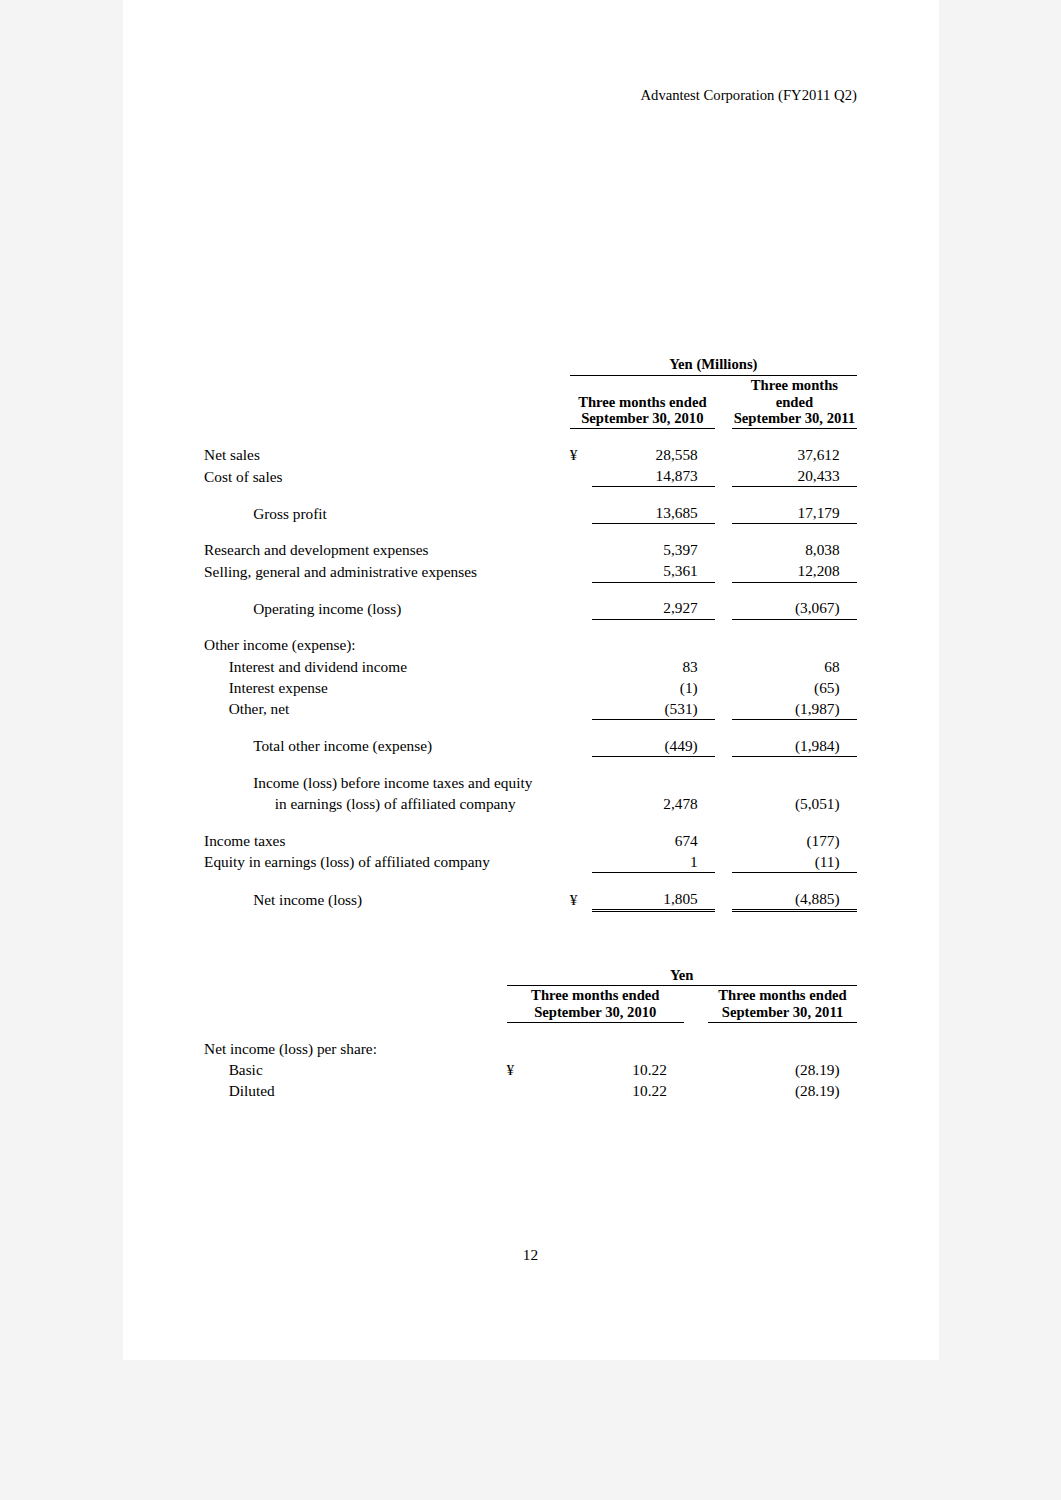Advantest Corporation (FY2011 Q2)
| | | Yen (Millions) |
| | | Three months ended September 30, 2010 | | Three months ended September 30, 2011 |
| Net sales | | ¥ | 28,558 | | 37,612 |
| Cost of sales | | | 14,873 | | 20,433 |
| Gross profit | | | 13,685 | | 17,179 |
| Research and development expenses | | | 5,397 | | 8,038 |
| Selling, general and administrative expenses | | | 5,361 | | 12,208 |
| Operating income (loss) | | | 2,927 | | (3,067) |
| Other income (expense): | | | | | |
| Interest and dividend income | | | 83 | | 68 |
| Interest expense | | | (1) | | (65) |
| Other, net | | | (531) | | (1,987) |
| Total other income (expense) | | | (449) | | (1,984) |
| Income (loss) before income taxes and equity | | | | | |
| in earnings (loss) of affiliated company | | | 2,478 | | (5,051) |
| Income taxes | | | 674 | | (177) |
| Equity in earnings (loss) of affiliated company | | | 1 | | (11) |
| Net income (loss) | | ¥ | 1,805 | | (4,885) |
| | | Yen |
| | | Three months ended September 30, 2010 | | Three months ended September 30, 2011 |
| Net income (loss) per share: | | | | | |
| Basic | | ¥ | 10.22 | | (28.19) |
| Diluted | | | 10.22 | | (28.19) |
12